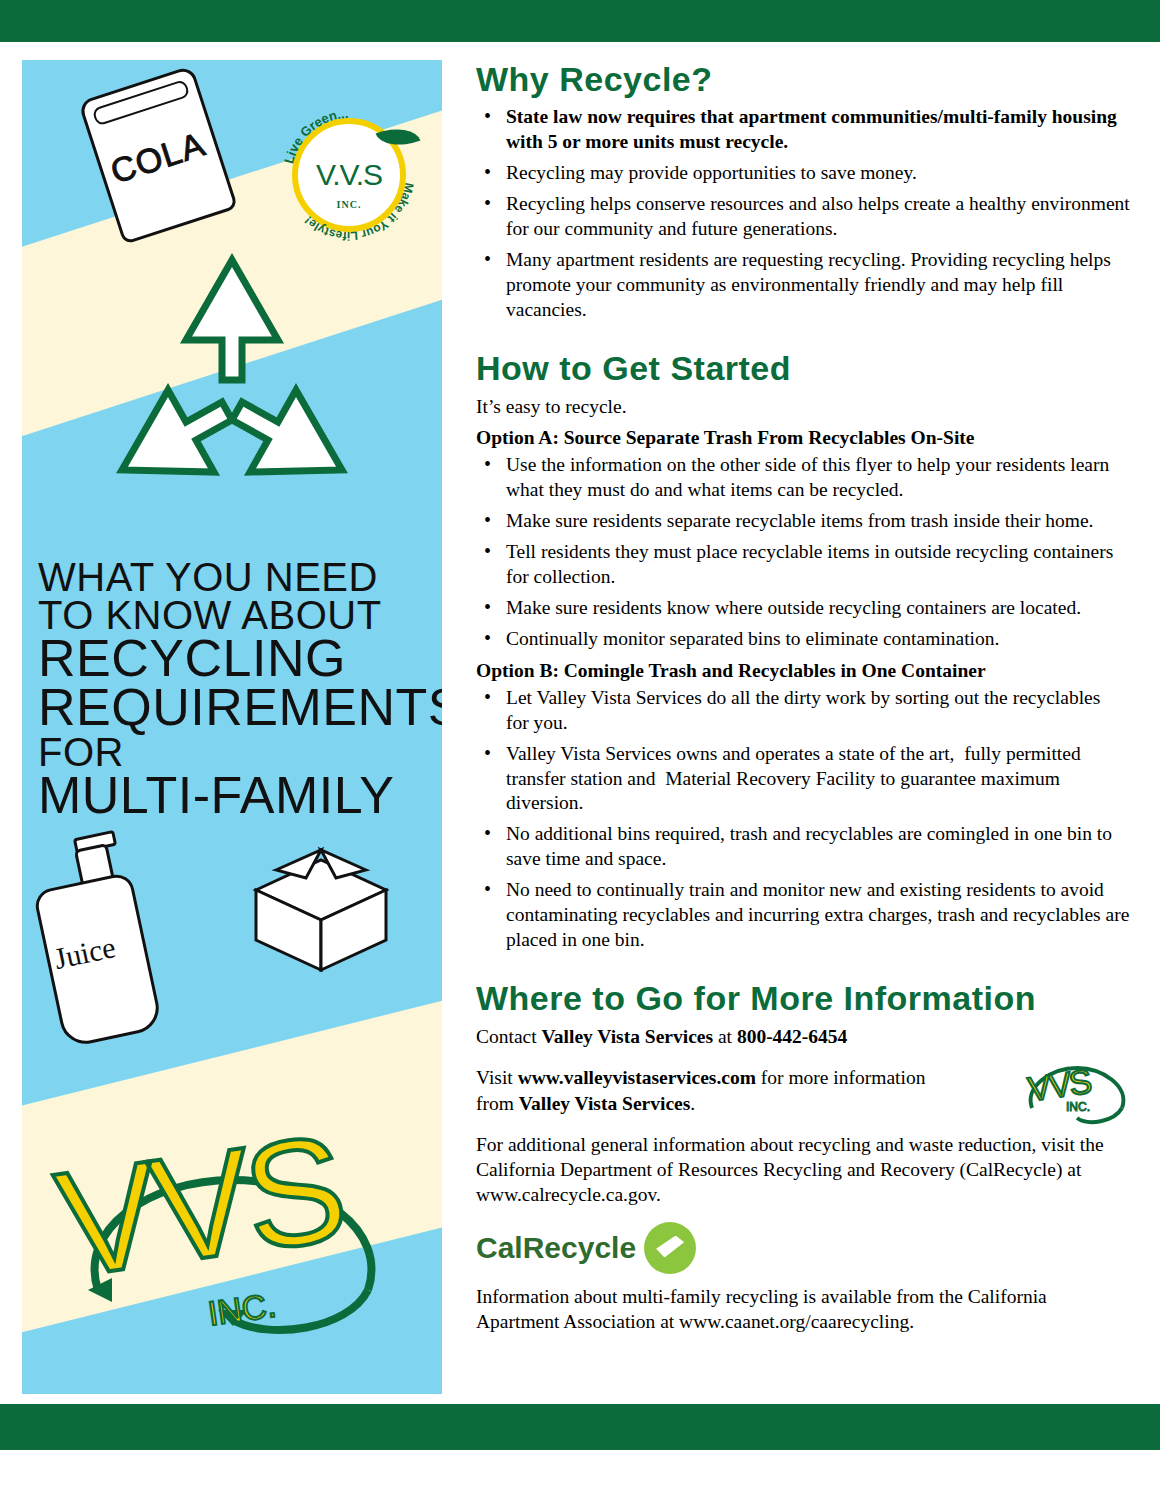COLA
V.V.S
INC.
Live Green... Make it Your Lifestyle!
WHAT YOU NEED
TO KNOW ABOUT RECYCLING REQUIREMENTS FOR MULTI-FAMILY
Juice
VVS
INC.
Why Recycle?
State law now requires that apartment communities/multi-family housing with 5 or more units must recycle.
Recycling may provide opportunities to save money.
Recycling helps conserve resources and also helps create a healthy environment for our community and future generations.
Many apartment residents are requesting recycling. Providing recycling helps promote your community as environmentally friendly and may help fill vacancies.
How to Get Started
It’s easy to recycle.
Option A: Source Separate Trash From Recyclables On-Site
Use the information on the other side of this flyer to help your residents learn what they must do and what items can be recycled.
Make sure residents separate recyclable items from trash inside their home.
Tell residents they must place recyclable items in outside recycling containers for collection.
Make sure residents know where outside recycling containers are located.
Continually monitor separated bins to eliminate contamination.
Option B: Comingle Trash and Recyclables in One Container
Let Valley Vista Services do all the dirty work by sorting out the recyclables for you.
Valley Vista Services owns and operates a state of the art, fully permitted transfer station and Material Recovery Facility to guarantee maximum diversion.
No additional bins required, trash and recyclables are comingled in one bin to save time and space.
No need to continually train and monitor new and existing residents to avoid contaminating recyclables and incurring extra charges, trash and recyclables are placed in one bin.
Where to Go for More Information
Contact Valley Vista Services at 800-442-6454
Visit www.valleyvistaservices.com for more information
from Valley Vista Services.
VVS
INC.
For additional general information about recycling and waste reduction, visit the California Department of Resources Recycling and Recovery (CalRecycle) at www.calrecycle.ca.gov.
CalRecycle
Information about multi-family recycling is available from the California Apartment Association at www.caanet.org/caarecycling.